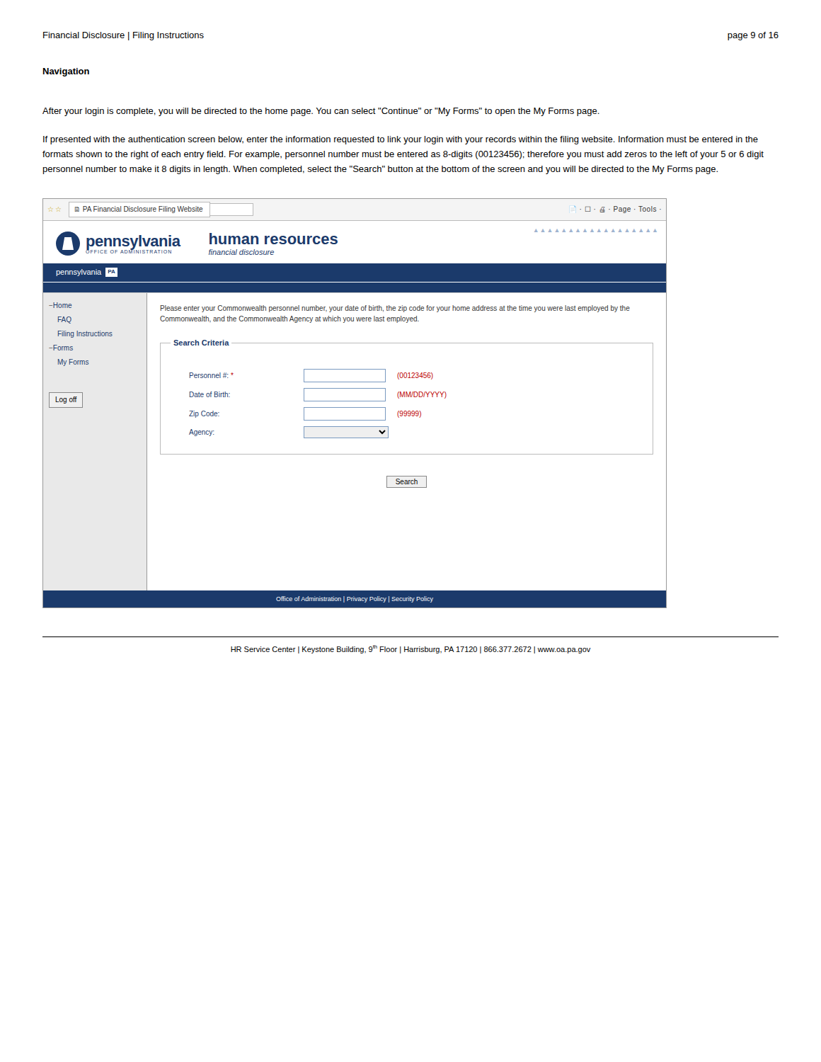Financial Disclosure | Filing Instructions
page 9 of 16
Navigation
After your login is complete, you will be directed to the home page. You can select "Continue" or "My Forms" to open the My Forms page.
If presented with the authentication screen below, enter the information requested to link your login with your records within the filing website. Information must be entered in the formats shown to the right of each entry field. For example, personnel number must be entered as 8-digits (00123456); therefore you must add zeros to the left of your 5 or 6 digit personnel number to make it 8 digits in length. When completed, select the "Search" button at the bottom of the screen and you will be directed to the My Forms page.
☆☆ 🗎 PA Financial Disclosure Filing Website 📄 · ☐ · 🖨 · Page · Tools ·
pennsylvania
Office of Administration
human resources
financial disclosure
▲▲▲▲▲▲▲▲▲▲▲▲▲▲▲▲▲▲
pennsylvania PA
Home
FAQ
Filing Instructions
Forms
My Forms
Log off
Please enter your Commonwealth personnel number, your date of birth, the zip code for your home address at the time you were last employed by the Commonwealth, and the Commonwealth Agency at which you were last employed.
Search Criteria
| Personnel #: * | | (00123456) |
| Date of Birth: | | (MM/DD/YYYY) |
| Zip Code: | | (99999) |
| Agency: | | |
Search
Office of Administration | Privacy Policy | Security Policy
HR Service Center | Keystone Building, 9th Floor | Harrisburg, PA 17120 | 866.377.2672 | www.oa.pa.gov